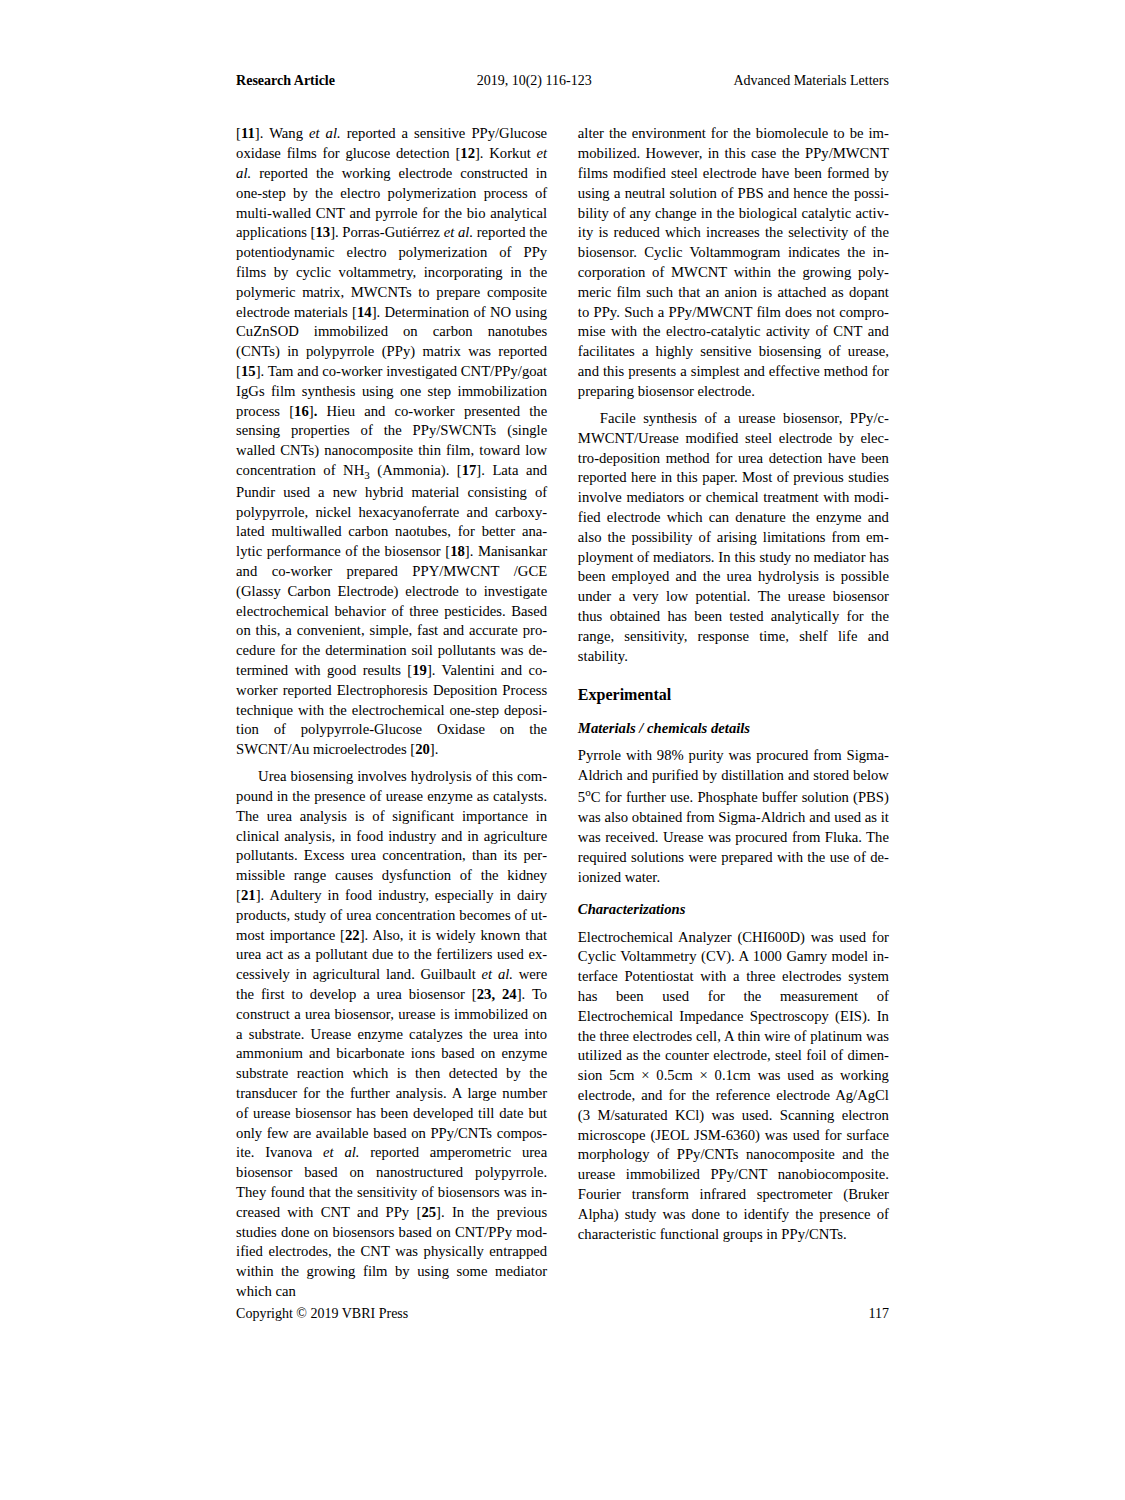Research Article
2019, 10(2) 116-123
Advanced Materials Letters
[11]. Wang et al. reported a sensitive PPy/Glucose oxidase films for glucose detection [12]. Korkut et al. reported the working electrode constructed in one-step by the electro polymerization process of multi-walled CNT and pyrrole for the bio analytical applications [13]. Porras-Gutiérrez et al. reported the potentiodynamic electro polymerization of PPy films by cyclic voltammetry, incorporating in the polymeric matrix, MWCNTs to prepare composite electrode materials [14]. Determination of NO using CuZnSOD immobilized on carbon nanotubes (CNTs) in polypyrrole (PPy) matrix was reported [15]. Tam and co-worker investigated CNT/PPy/goat IgGs film synthesis using one step immobilization process [16]. Hieu and co-worker presented the sensing properties of the PPy/SWCNTs (single walled CNTs) nanocomposite thin film, toward low concentration of NH3 (Ammonia). [17]. Lata and Pundir used a new hybrid material consisting of polypyrrole, nickel hexacyanoferrate and carboxylated multiwalled carbon naotubes, for better analytic performance of the biosensor [18]. Manisankar and co-worker prepared PPY/MWCNT /GCE (Glassy Carbon Electrode) electrode to investigate electrochemical behavior of three pesticides. Based on this, a convenient, simple, fast and accurate procedure for the determination soil pollutants was determined with good results [19]. Valentini and co-worker reported Electrophoresis Deposition Process technique with the electrochemical one-step deposition of polypyrrole-Glucose Oxidase on the SWCNT/Au microelectrodes [20].
Urea biosensing involves hydrolysis of this compound in the presence of urease enzyme as catalysts. The urea analysis is of significant importance in clinical analysis, in food industry and in agriculture pollutants. Excess urea concentration, than its permissible range causes dysfunction of the kidney [21]. Adultery in food industry, especially in dairy products, study of urea concentration becomes of utmost importance [22]. Also, it is widely known that urea act as a pollutant due to the fertilizers used excessively in agricultural land. Guilbault et al. were the first to develop a urea biosensor [23, 24]. To construct a urea biosensor, urease is immobilized on a substrate. Urease enzyme catalyzes the urea into ammonium and bicarbonate ions based on enzyme substrate reaction which is then detected by the transducer for the further analysis. A large number of urease biosensor has been developed till date but only few are available based on PPy/CNTs composite. Ivanova et al. reported amperometric urea biosensor based on nanostructured polypyrrole. They found that the sensitivity of biosensors was increased with CNT and PPy [25]. In the previous studies done on biosensors based on CNT/PPy modified electrodes, the CNT was physically entrapped within the growing film by using some mediator which can
alter the environment for the biomolecule to be immobilized. However, in this case the PPy/MWCNT films modified steel electrode have been formed by using a neutral solution of PBS and hence the possibility of any change in the biological catalytic activity is reduced which increases the selectivity of the biosensor. Cyclic Voltammogram indicates the incorporation of MWCNT within the growing polymeric film such that an anion is attached as dopant to PPy. Such a PPy/MWCNT film does not compromise with the electro-catalytic activity of CNT and facilitates a highly sensitive biosensing of urease, and this presents a simplest and effective method for preparing biosensor electrode.
Facile synthesis of a urease biosensor, PPy/c-MWCNT/Urease modified steel electrode by electro-deposition method for urea detection have been reported here in this paper. Most of previous studies involve mediators or chemical treatment with modified electrode which can denature the enzyme and also the possibility of arising limitations from employment of mediators. In this study no mediator has been employed and the urea hydrolysis is possible under a very low potential. The urease biosensor thus obtained has been tested analytically for the range, sensitivity, response time, shelf life and stability.
Experimental
Materials / chemicals details
Pyrrole with 98% purity was procured from Sigma-Aldrich and purified by distillation and stored below 5oC for further use. Phosphate buffer solution (PBS) was also obtained from Sigma-Aldrich and used as it was received. Urease was procured from Fluka. The required solutions were prepared with the use of de-ionized water.
Characterizations
Electrochemical Analyzer (CHI600D) was used for Cyclic Voltammetry (CV). A 1000 Gamry model interface Potentiostat with a three electrodes system has been used for the measurement of Electrochemical Impedance Spectroscopy (EIS). In the three electrodes cell, A thin wire of platinum was utilized as the counter electrode, steel foil of dimension 5cm × 0.5cm × 0.1cm was used as working electrode, and for the reference electrode Ag/AgCl (3 M/saturated KCl) was used. Scanning electron microscope (JEOL JSM-6360) was used for surface morphology of PPy/CNTs nanocomposite and the urease immobilized PPy/CNT nanobiocomposite. Fourier transform infrared spectrometer (Bruker Alpha) study was done to identify the presence of characteristic functional groups in PPy/CNTs.
Copyright © 2019 VBRI Press
117